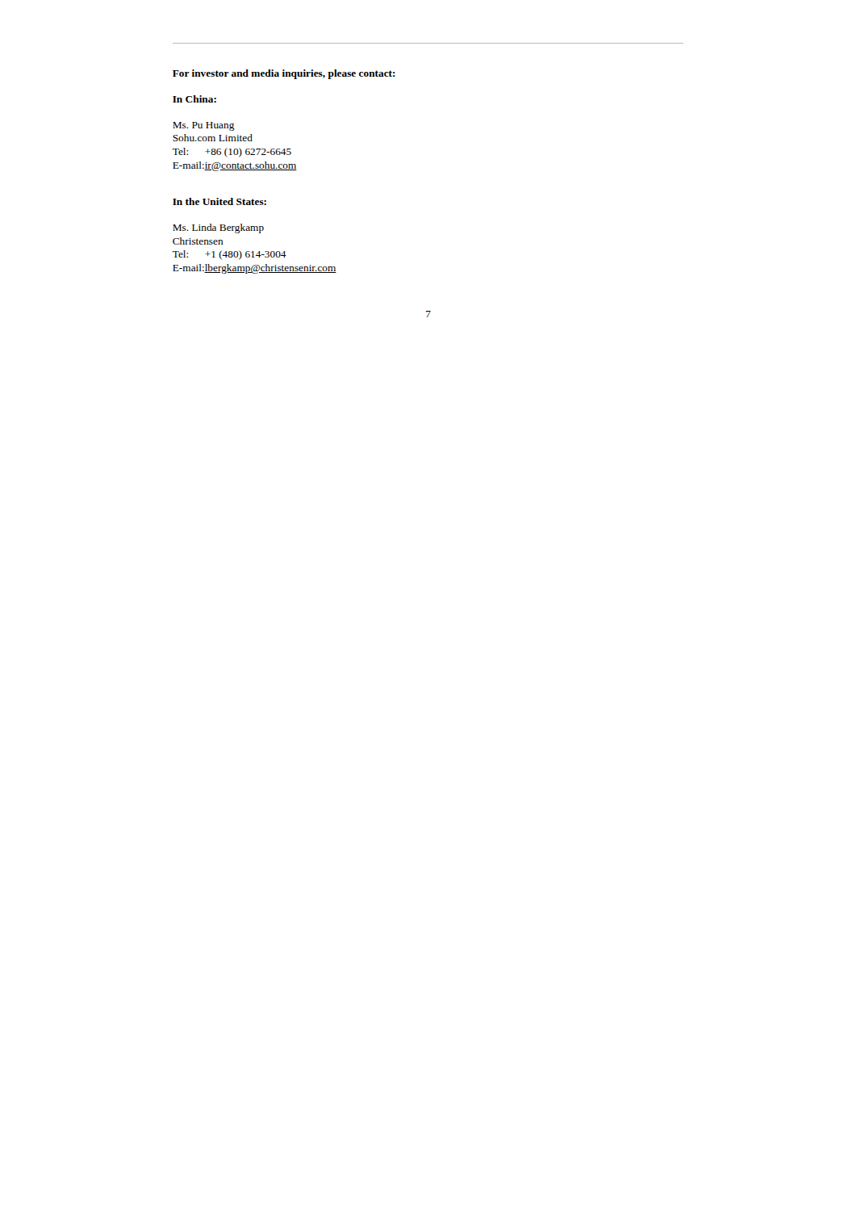For investor and media inquiries, please contact:
In China:
Ms. Pu Huang
Sohu.com Limited
| Tel: | +86 (10) 6272-6645 |
| E-mail: | ir@contact.sohu.com |
In the United States:
Ms. Linda Bergkamp
Christensen
| Tel: | +1 (480) 614-3004 |
| E-mail: | lbergkamp@christensenir.com |
7